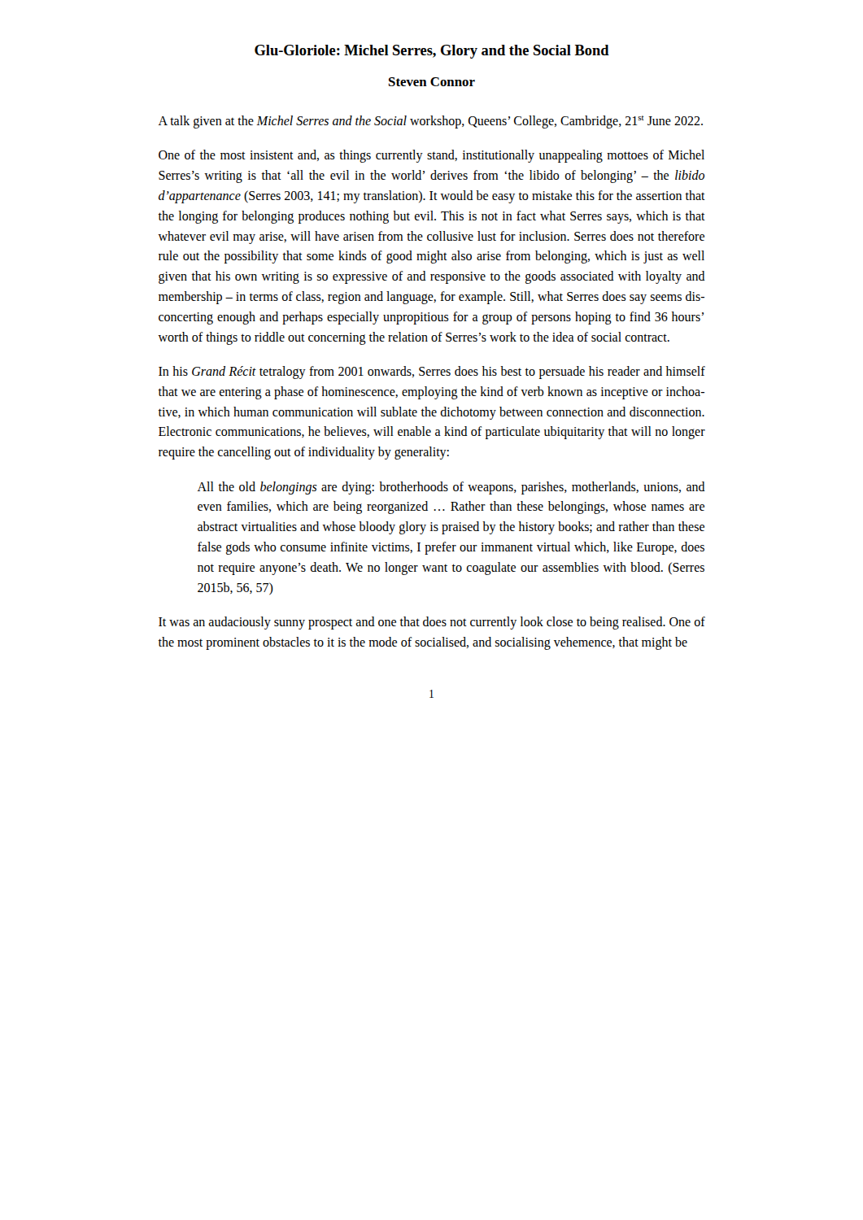Glu-Gloriole: Michel Serres, Glory and the Social Bond
Steven Connor
A talk given at the Michel Serres and the Social workshop, Queens’ College, Cambridge, 21st June 2022.
One of the most insistent and, as things currently stand, institutionally unappealing mottoes of Michel Serres’s writing is that ‘all the evil in the world’ derives from ‘the libido of belonging’ – the libido d’appartenance (Serres 2003, 141; my translation). It would be easy to mistake this for the assertion that the longing for belonging produces nothing but evil. This is not in fact what Serres says, which is that whatever evil may arise, will have arisen from the collusive lust for inclusion. Serres does not therefore rule out the possibility that some kinds of good might also arise from belonging, which is just as well given that his own writing is so expressive of and responsive to the goods associated with loyalty and membership – in terms of class, region and language, for example. Still, what Serres does say seems disconcerting enough and perhaps especially unpropitious for a group of persons hoping to find 36 hours’ worth of things to riddle out concerning the relation of Serres’s work to the idea of social contract.
In his Grand Récit tetralogy from 2001 onwards, Serres does his best to persuade his reader and himself that we are entering a phase of hominescence, employing the kind of verb known as inceptive or inchoative, in which human communication will sublate the dichotomy between connection and disconnection. Electronic communications, he believes, will enable a kind of particulate ubiquitarity that will no longer require the cancelling out of individuality by generality:
All the old belongings are dying: brotherhoods of weapons, parishes, motherlands, unions, and even families, which are being reorganized … Rather than these belongings, whose names are abstract virtualities and whose bloody glory is praised by the history books; and rather than these false gods who consume infinite victims, I prefer our immanent virtual which, like Europe, does not require anyone’s death. We no longer want to coagulate our assemblies with blood. (Serres 2015b, 56, 57)
It was an audaciously sunny prospect and one that does not currently look close to being realised. One of the most prominent obstacles to it is the mode of socialised, and socialising vehemence, that might be
1